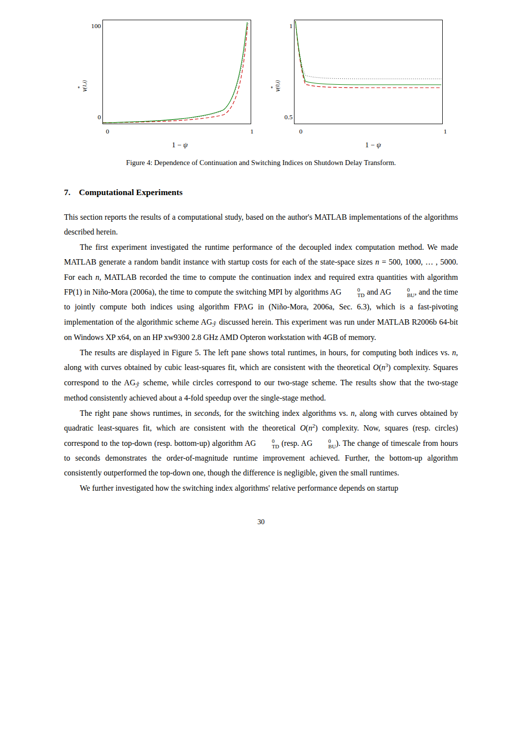ν*(1,i)
100 0
0 1
1 − ψ
ν*(0,i)
1 0.5
0 1
1 − ψ
Figure 4: Dependence of Continuation and Switching Indices on Shutdown Delay Transform.
7. Computational Experiments
This section reports the results of a computational study, based on the author's MATLAB implementations of the algorithms described herein.
The first experiment investigated the runtime performance of the decoupled index computation method. We made MATLAB generate a random bandit instance with startup costs for each of the state-space sizes n = 500, 1000, … , 5000. For each n, MATLAB recorded the time to compute the continuation index and required extra quantities with algorithm FP(1) in Niño-Mora (2006a), the time to compute the switching MPI by algorithms AG0TD and AG0BU, and the time to jointly compute both indices using algorithm FPAG in (Niño-Mora, 2006a, Sec. 6.3), which is a fast-pivoting implementation of the algorithmic scheme AGℱ̂ discussed herein. This experiment was run under MATLAB R2006b 64-bit on Windows XP x64, on an HP xw9300 2.8 GHz AMD Opteron workstation with 4GB of memory.
The results are displayed in Figure 5. The left pane shows total runtimes, in hours, for computing both indices vs. n, along with curves obtained by cubic least-squares fit, which are consistent with the theoretical O(n3) complexity. Squares correspond to the AGℱ̂ scheme, while circles correspond to our two-stage scheme. The results show that the two-stage method consistently achieved about a 4-fold speedup over the single-stage method.
The right pane shows runtimes, in seconds, for the switching index algorithms vs. n, along with curves obtained by quadratic least-squares fit, which are consistent with the theoretical O(n2) complexity. Now, squares (resp. circles) correspond to the top-down (resp. bottom-up) algorithm AG0TD (resp. AG0BU). The change of timescale from hours to seconds demonstrates the order-of-magnitude runtime improvement achieved. Further, the bottom-up algorithm consistently outperformed the top-down one, though the difference is negligible, given the small runtimes.
We further investigated how the switching index algorithms' relative performance depends on startup
30